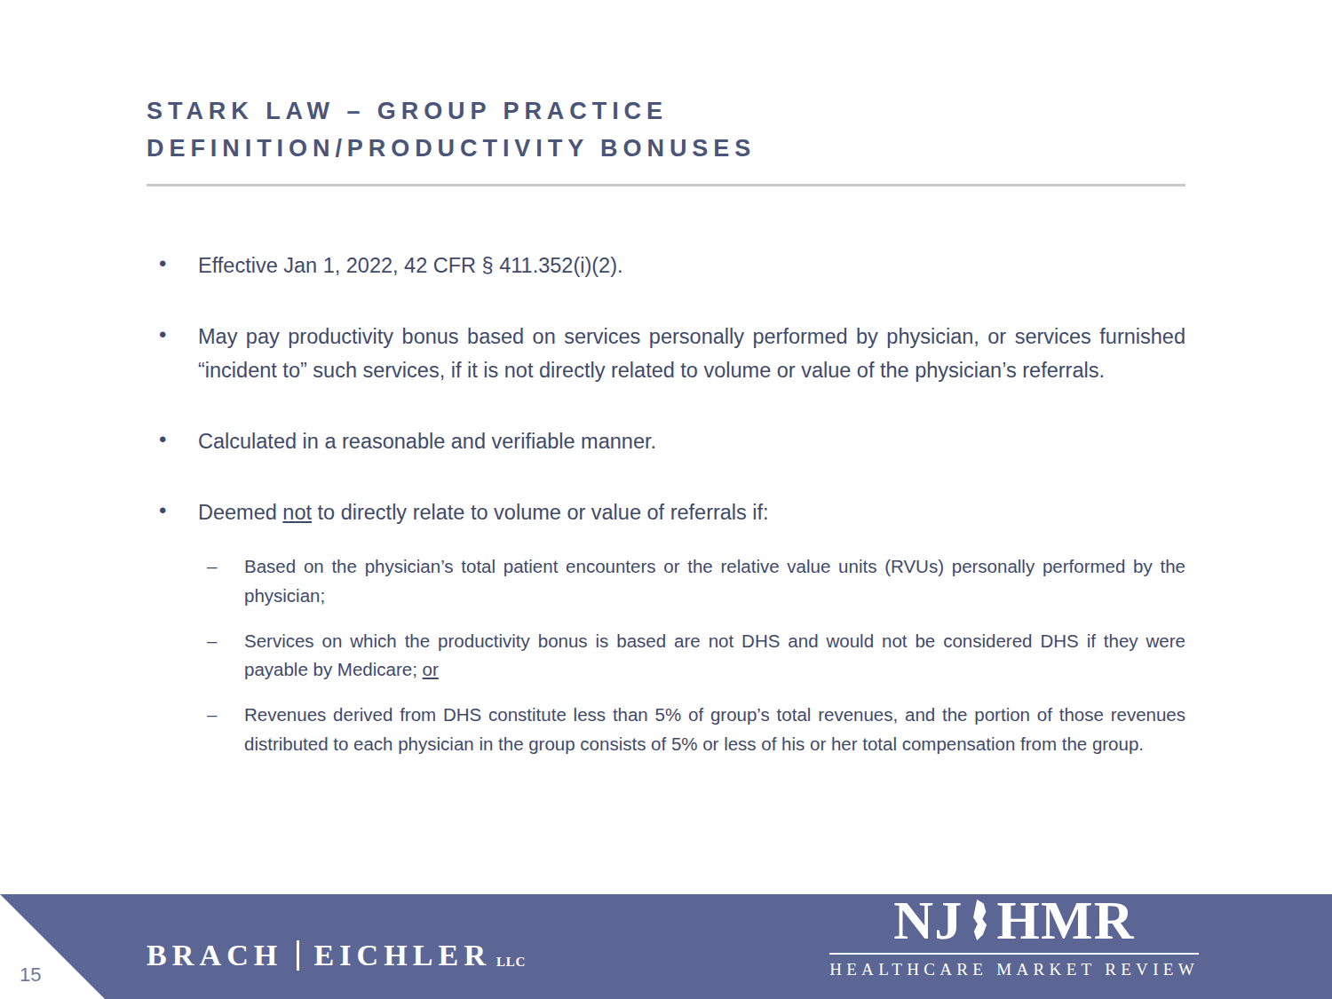Stark Law – Group Practice
Definition/Productivity Bonuses
Effective Jan 1, 2022, 42 CFR § 411.352(i)(2).
May pay productivity bonus based on services personally performed by physician, or services furnished “incident to” such services, if it is not directly related to volume or value of the physician’s referrals.
Calculated in a reasonable and verifiable manner.
Deemed not to directly relate to volume or value of referrals if:
Based on the physician’s total patient encounters or the relative value units (RVUs) personally performed by the physician;
Services on which the productivity bonus is based are not DHS and would not be considered DHS if they were payable by Medicare; or
Revenues derived from DHS constitute less than 5% of group’s total revenues, and the portion of those revenues distributed to each physician in the group consists of 5% or less of his or her total compensation from the group.
15
BRACH EICHLER LLC
NJ HMR
HEALTHCARE MARKET REVIEW